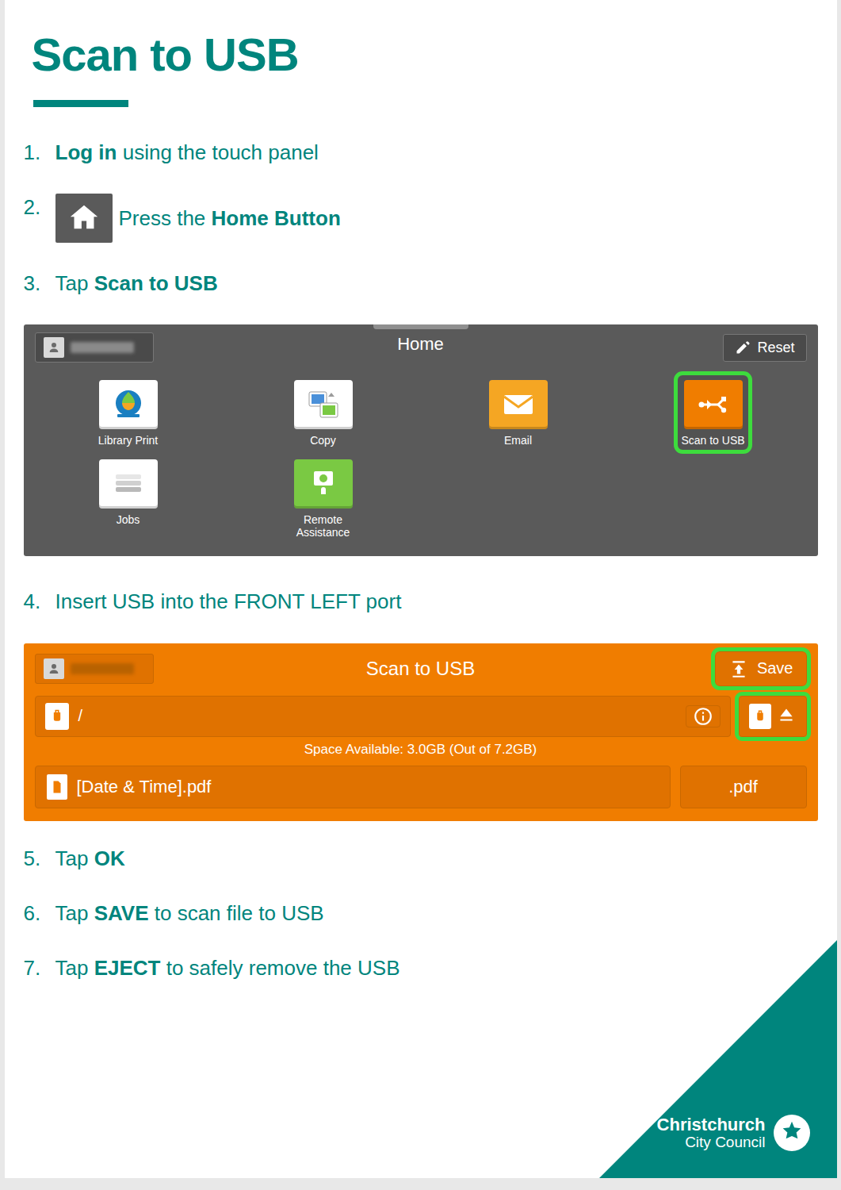Scan to USB
Log in using the touch panel
Press the Home Button
Tap Scan to USB
Home
Reset
Library Print
Copy
Email
Scan to USB
Jobs
Remote
Assistance
Insert USB into the FRONT LEFT port
Scan to USB
Save
/
Space Available: 3.0GB (Out of 7.2GB)
[Date & Time].pdf
.pdf
Tap OK
Tap SAVE to scan file to USB
Tap EJECT to safely remove the USB
Christchurch
City Council